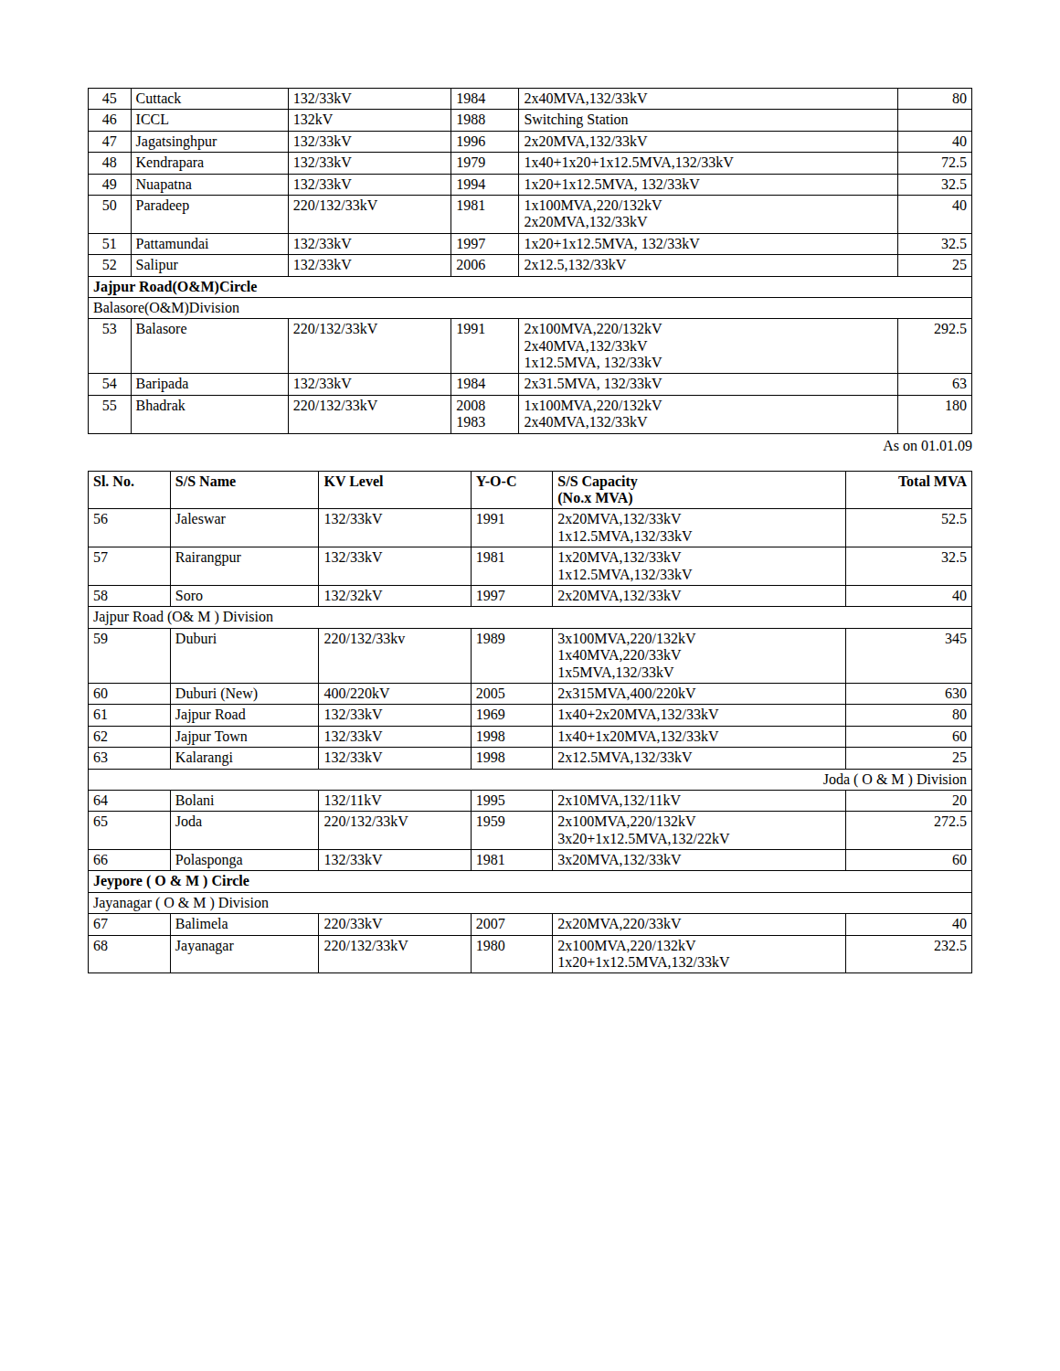| 45 | Cuttack | 132/33kV | 1984 | 2x40MVA,132/33kV | 80 |
| 46 | ICCL | 132kV | 1988 | Switching Station | |
| 47 | Jagatsinghpur | 132/33kV | 1996 | 2x20MVA,132/33kV | 40 |
| 48 | Kendrapara | 132/33kV | 1979 | 1x40+1x20+1x12.5MVA,132/33kV | 72.5 |
| 49 | Nuapatna | 132/33kV | 1994 | 1x20+1x12.5MVA, 132/33kV | 32.5 |
| 50 | Paradeep | 220/132/33kV | 1981 | 1x100MVA,220/132kV 2x20MVA,132/33kV | 40 |
| 51 | Pattamundai | 132/33kV | 1997 | 1x20+1x12.5MVA, 132/33kV | 32.5 |
| 52 | Salipur | 132/33kV | 2006 | 2x12.5,132/33kV | 25 |
| Jajpur Road(O&M)Circle |
| Balasore(O&M)Division |
| 53 | Balasore | 220/132/33kV | 1991 | 2x100MVA,220/132kV 2x40MVA,132/33kV 1x12.5MVA, 132/33kV | 292.5 |
| 54 | Baripada | 132/33kV | 1984 | 2x31.5MVA, 132/33kV | 63 |
| 55 | Bhadrak | 220/132/33kV | 2008 1983 | 1x100MVA,220/132kV 2x40MVA,132/33kV | 180 |
As on 01.01.09
| Sl. No. | S/S Name | KV Level | Y-O-C | S/S Capacity (No.x MVA) | Total MVA |
| --- | --- | --- | --- | --- | --- |
| 56 | Jaleswar | 132/33kV | 1991 | 2x20MVA,132/33kV 1x12.5MVA,132/33kV | 52.5 |
| 57 | Rairangpur | 132/33kV | 1981 | 1x20MVA,132/33kV 1x12.5MVA,132/33kV | 32.5 |
| 58 | Soro | 132/32kV | 1997 | 2x20MVA,132/33kV | 40 |
| Jajpur Road (O& M ) Division |
| 59 | Duburi | 220/132/33kv | 1989 | 3x100MVA,220/132kV 1x40MVA,220/33kV 1x5MVA,132/33kV | 345 |
| 60 | Duburi (New) | 400/220kV | 2005 | 2x315MVA,400/220kV | 630 |
| 61 | Jajpur Road | 132/33kV | 1969 | 1x40+2x20MVA,132/33kV | 80 |
| 62 | Jajpur Town | 132/33kV | 1998 | 1x40+1x20MVA,132/33kV | 60 |
| 63 | Kalarangi | 132/33kV | 1998 | 2x12.5MVA,132/33kV | 25 |
| Joda ( O & M ) Division |
| 64 | Bolani | 132/11kV | 1995 | 2x10MVA,132/11kV | 20 |
| 65 | Joda | 220/132/33kV | 1959 | 2x100MVA,220/132kV 3x20+1x12.5MVA,132/22kV | 272.5 |
| 66 | Polasponga | 132/33kV | 1981 | 3x20MVA,132/33kV | 60 |
| Jeypore ( O & M ) Circle |
| Jayanagar ( O & M ) Division |
| 67 | Balimela | 220/33kV | 2007 | 2x20MVA,220/33kV | 40 |
| 68 | Jayanagar | 220/132/33kV | 1980 | 2x100MVA,220/132kV 1x20+1x12.5MVA,132/33kV | 232.5 |